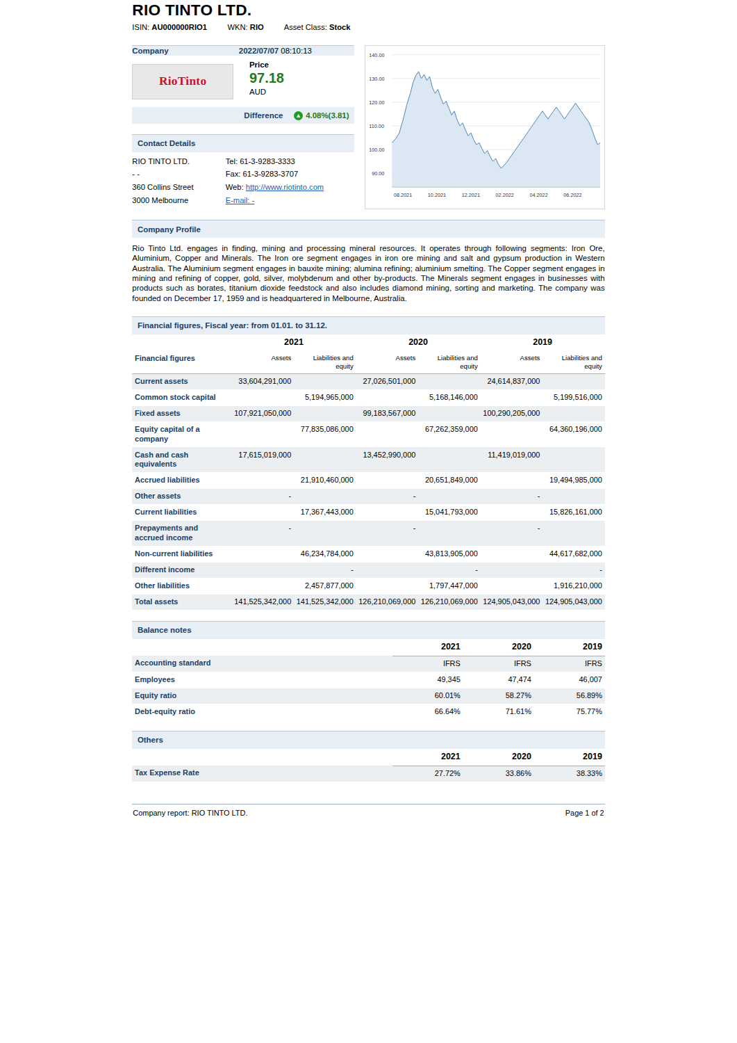RIO TINTO LTD.
ISIN: AU000000RIO1 WKN: RIO Asset Class: Stock
| / Company / 2022/07/07 08:10:13 / / RioTinto / Price 97.18 AUD / / / / Difference / ▲ 4.08%(3.81) / / Contact Details / RIO TINTO LTD. / Tel: 61-3-9283-3333 / / - - / Fax: 61-3-9283-3707 / / 360 Collins Street / Web: http://www.riotinto.com / / 3000 Melbourne / E-mail: - / | 140.00 130.00 120.00 110.00 100.00 90.00 08.2021 10.2021 12.2021 02.2022 04.2022 06.2022 |
Company Profile
Rio Tinto Ltd. engages in finding, mining and processing mineral resources. It operates through following segments: Iron Ore, Aluminium, Copper and Minerals. The Iron ore segment engages in iron ore mining and salt and gypsum production in Western Australia. The Aluminium segment engages in bauxite mining; alumina refining; aluminium smelting. The Copper segment engages in mining and refining of copper, gold, silver, molybdenum and other by-products. The Minerals segment engages in businesses with products such as borates, titanium dioxide feedstock and also includes diamond mining, sorting and marketing. The company was founded on December 17, 1959 and is headquartered in Melbourne, Australia.
Financial figures, Fiscal year: from 01.01. to 31.12.
| | 2021 | 2020 | 2019 |
| --- | --- | --- | --- |
| Financial figures | Assets | Liabilities and equity | Assets | Liabilities and equity | Assets | Liabilities and equity |
| Current assets | 33,604,291,000 | | 27,026,501,000 | | 24,614,837,000 | |
| Common stock capital | | 5,194,965,000 | | 5,168,146,000 | | 5,199,516,000 |
| Fixed assets | 107,921,050,000 | | 99,183,567,000 | | 100,290,205,000 | |
| Equity capital of a company | | 77,835,086,000 | | 67,262,359,000 | | 64,360,196,000 |
| Cash and cash equivalents | 17,615,019,000 | | 13,452,990,000 | | 11,419,019,000 | |
| Accrued liabilities | | 21,910,460,000 | | 20,651,849,000 | | 19,494,985,000 |
| Other assets | - | | - | | - | |
| Current liabilities | | 17,367,443,000 | | 15,041,793,000 | | 15,826,161,000 |
| Prepayments and accrued income | - | | - | | - | |
| Non-current liabilities | | 46,234,784,000 | | 43,813,905,000 | | 44,617,682,000 |
| Different income | | - | | - | | - |
| Other liabilities | | 2,457,877,000 | | 1,797,447,000 | | 1,916,210,000 |
| Total assets | 141,525,342,000 | 141,525,342,000 | 126,210,069,000 | 126,210,069,000 | 124,905,043,000 | 124,905,043,000 |
Balance notes
| | 2021 | 2020 | 2019 |
| --- | --- | --- | --- |
| Accounting standard | IFRS | IFRS | IFRS |
| Employees | 49,345 | 47,474 | 46,007 |
| Equity ratio | 60.01% | 58.27% | 56.89% |
| Debt-equity ratio | 66.64% | 71.61% | 75.77% |
Others
| | 2021 | 2020 | 2019 |
| --- | --- | --- | --- |
| Tax Expense Rate | 27.72% | 33.86% | 38.33% |
| Company report: RIO TINTO LTD. | Page 1 of 2 |